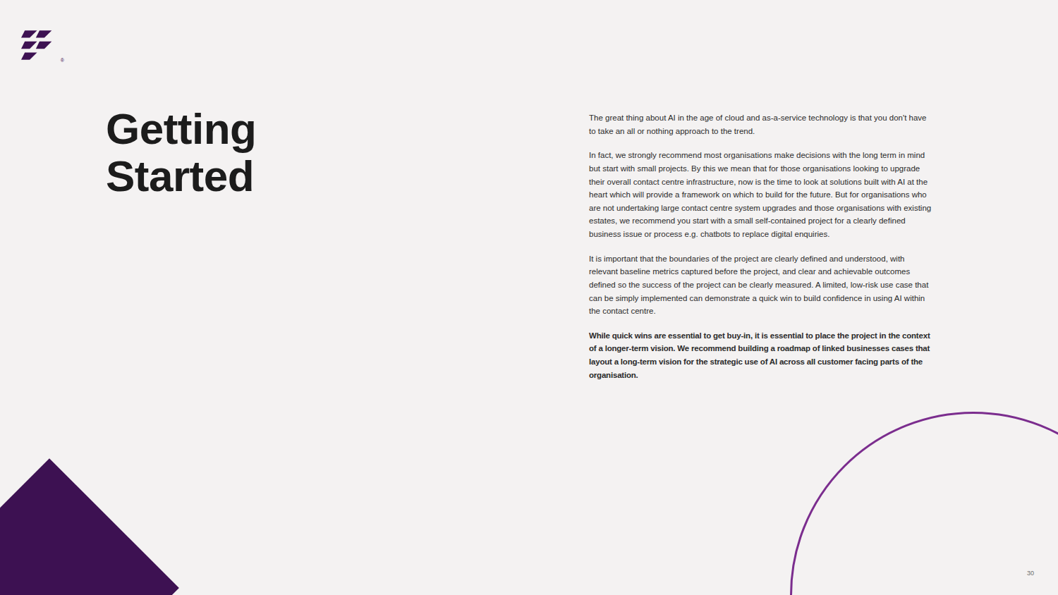®
Getting
Started
The great thing about AI in the age of cloud and as-a-service technology is that you don't have to take an all or nothing approach to the trend.
In fact, we strongly recommend most organisations make decisions with the long term in mind but start with small projects. By this we mean that for those organisations looking to upgrade their overall contact centre infrastructure, now is the time to look at solutions built with AI at the heart which will provide a framework on which to build for the future. But for organisations who are not undertaking large contact centre system upgrades and those organisations with existing estates, we recommend you start with a small self-contained project for a clearly defined business issue or process e.g. chatbots to replace digital enquiries.
It is important that the boundaries of the project are clearly defined and understood, with relevant baseline metrics captured before the project, and clear and achievable outcomes defined so the success of the project can be clearly measured. A limited, low-risk use case that can be simply implemented can demonstrate a quick win to build confidence in using AI within the contact centre.
While quick wins are essential to get buy-in, it is essential to place the project in the context of a longer-term vision. We recommend building a roadmap of linked businesses cases that layout a long-term vision for the strategic use of AI across all customer facing parts of the organisation.
30